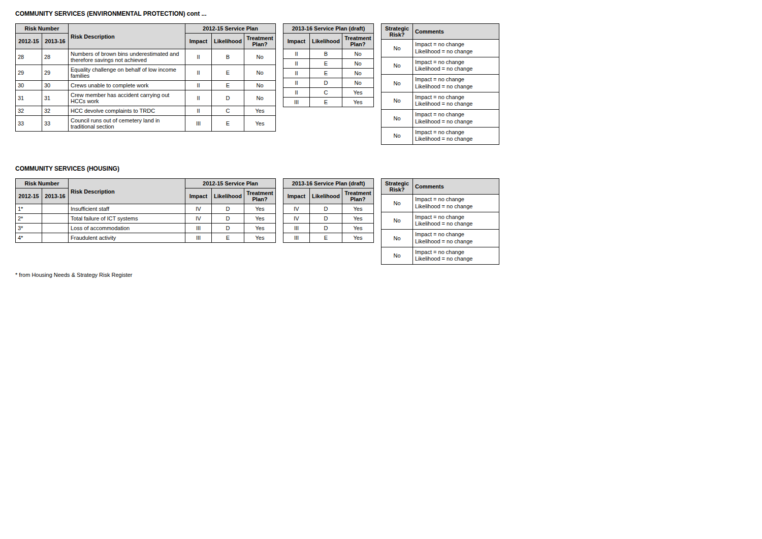COMMUNITY SERVICES (ENVIRONMENTAL PROTECTION) cont ...
| Risk Number | Risk Description | 2012-15 Service Plan |
| --- | --- | --- |
| 2012-15 | 2013-16 | Impact | Likelihood | Treatment Plan? |
| 28 | 28 | Numbers of brown bins underestimated and therefore savings not achieved | II | B | No |
| 29 | 29 | Equality challenge on behalf of low income families | II | E | No |
| 30 | 30 | Crews unable to complete work | II | E | No |
| 31 | 31 | Crew member has accident carrying out HCCs work | II | D | No |
| 32 | 32 | HCC devolve complaints to TRDC | II | C | Yes |
| 33 | 33 | Council runs out of cemetery land in traditional section | III | E | Yes |
| 2013-16 Service Plan (draft) |
| --- |
| Impact | Likelihood | Treatment Plan? |
| II | B | No |
| II | E | No |
| II | E | No |
| II | D | No |
| II | C | Yes |
| III | E | Yes |
| Strategic Risk? | Comments |
| --- | --- |
| No | Impact = no change Likelihood = no change |
| No | Impact = no change Likelihood = no change |
| No | Impact = no change Likelihood = no change |
| No | Impact = no change Likelihood = no change |
| No | Impact = no change Likelihood = no change |
| No | Impact = no change Likelihood = no change |
COMMUNITY SERVICES (HOUSING)
| Risk Number | Risk Description | 2012-15 Service Plan |
| --- | --- | --- |
| 2012-15 | 2013-16 | Impact | Likelihood | Treatment Plan? |
| 1* | | Insufficient staff | IV | D | Yes |
| 2* | | Total failure of ICT systems | IV | D | Yes |
| 3* | | Loss of accommodation | III | D | Yes |
| 4* | | Fraudulent activity | III | E | Yes |
| 2013-16 Service Plan (draft) |
| --- |
| Impact | Likelihood | Treatment Plan? |
| IV | D | Yes |
| IV | D | Yes |
| III | D | Yes |
| III | E | Yes |
| Strategic Risk? | Comments |
| --- | --- |
| No | Impact = no change Likelihood = no change |
| No | Impact = no change Likelihood = no change |
| No | Impact = no change Likelihood = no change |
| No | Impact = no change Likelihood = no change |
* from Housing Needs & Strategy Risk Register